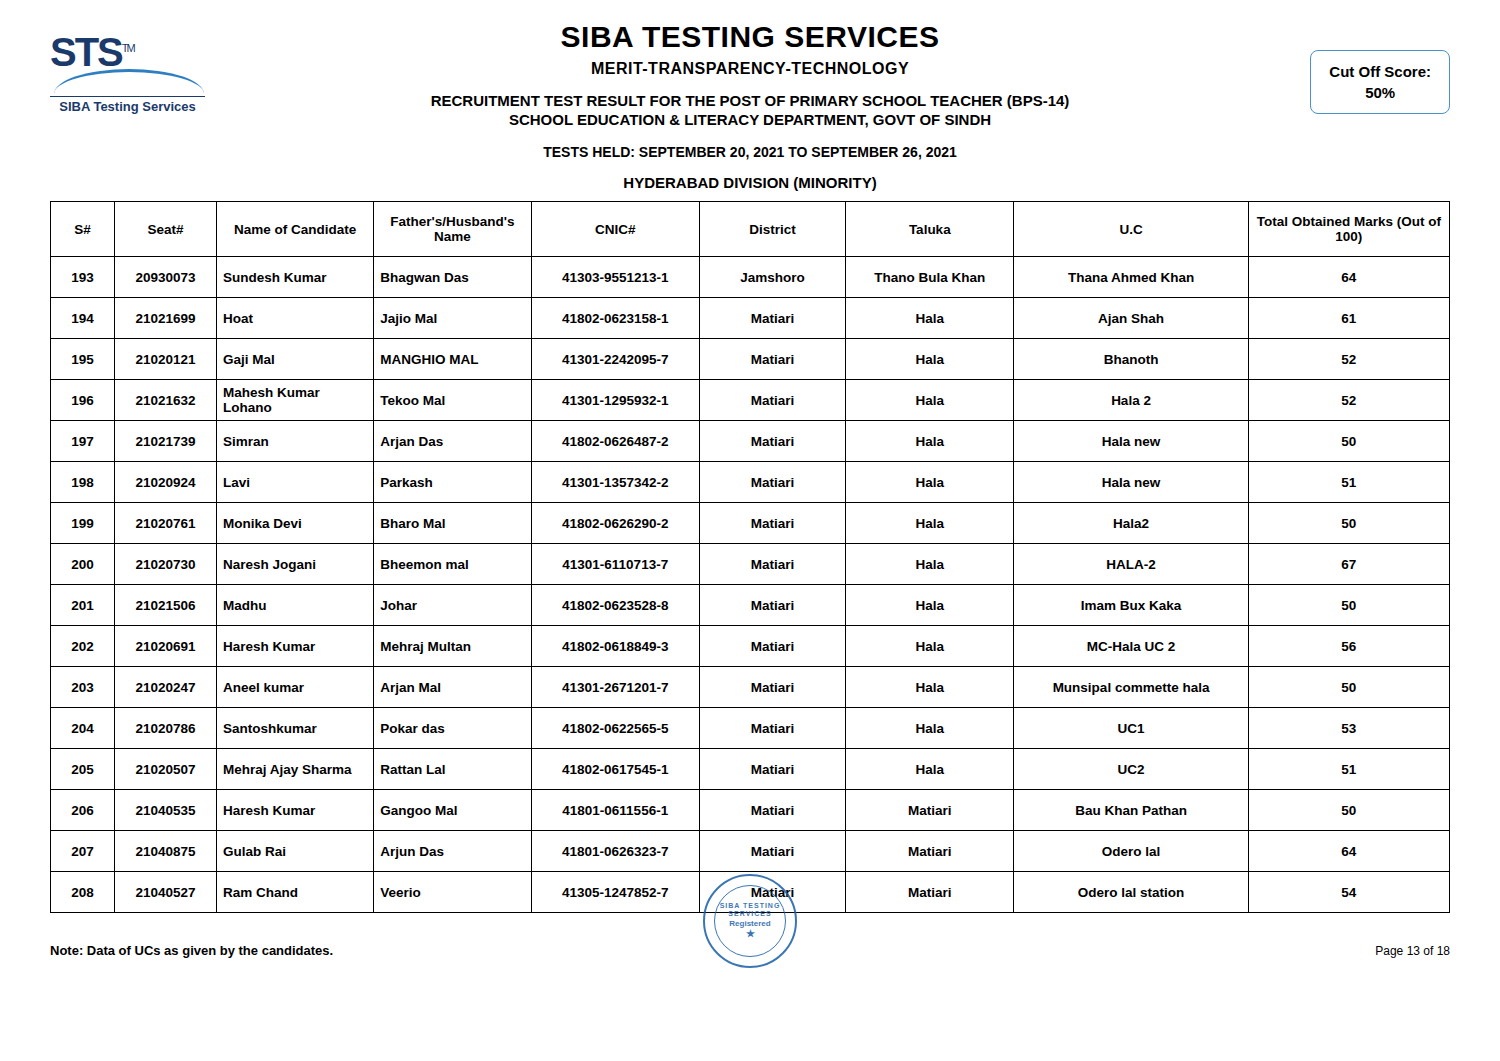STSTM
SIBA Testing Services
Cut Off Score:
50%
SIBA TESTING SERVICES
MERIT-TRANSPARENCY-TECHNOLOGY
RECRUITMENT TEST RESULT FOR THE POST OF PRIMARY SCHOOL TEACHER (BPS-14)
SCHOOL EDUCATION & LITERACY DEPARTMENT, GOVT OF SINDH
TESTS HELD: SEPTEMBER 20, 2021 TO SEPTEMBER 26, 2021
HYDERABAD DIVISION (MINORITY)
| S# | Seat# | Name of Candidate | Father's/Husband's Name | CNIC# | District | Taluka | U.C | Total Obtained Marks (Out of 100) |
| --- | --- | --- | --- | --- | --- | --- | --- | --- |
| 193 | 20930073 | Sundesh Kumar | Bhagwan Das | 41303-9551213-1 | Jamshoro | Thano Bula Khan | Thana Ahmed Khan | 64 |
| 194 | 21021699 | Hoat | Jajio Mal | 41802-0623158-1 | Matiari | Hala | Ajan Shah | 61 |
| 195 | 21020121 | Gaji Mal | MANGHIO MAL | 41301-2242095-7 | Matiari | Hala | Bhanoth | 52 |
| 196 | 21021632 | Mahesh Kumar Lohano | Tekoo Mal | 41301-1295932-1 | Matiari | Hala | Hala 2 | 52 |
| 197 | 21021739 | Simran | Arjan Das | 41802-0626487-2 | Matiari | Hala | Hala new | 50 |
| 198 | 21020924 | Lavi | Parkash | 41301-1357342-2 | Matiari | Hala | Hala new | 51 |
| 199 | 21020761 | Monika Devi | Bharo Mal | 41802-0626290-2 | Matiari | Hala | Hala2 | 50 |
| 200 | 21020730 | Naresh Jogani | Bheemon mal | 41301-6110713-7 | Matiari | Hala | HALA-2 | 67 |
| 201 | 21021506 | Madhu | Johar | 41802-0623528-8 | Matiari | Hala | Imam Bux Kaka | 50 |
| 202 | 21020691 | Haresh Kumar | Mehraj Multan | 41802-0618849-3 | Matiari | Hala | MC-Hala UC 2 | 56 |
| 203 | 21020247 | Aneel kumar | Arjan Mal | 41301-2671201-7 | Matiari | Hala | Munsipal commette hala | 50 |
| 204 | 21020786 | Santoshkumar | Pokar das | 41802-0622565-5 | Matiari | Hala | UC1 | 53 |
| 205 | 21020507 | Mehraj Ajay Sharma | Rattan Lal | 41802-0617545-1 | Matiari | Hala | UC2 | 51 |
| 206 | 21040535 | Haresh Kumar | Gangoo Mal | 41801-0611556-1 | Matiari | Matiari | Bau Khan Pathan | 50 |
| 207 | 21040875 | Gulab Rai | Arjun Das | 41801-0626323-7 | Matiari | Matiari | Odero lal | 64 |
| 208 | 21040527 | Ram Chand | Veerio | 41305-1247852-7 | Matiari | Matiari | Odero lal station | 54 |
Note: Data of UCs as given by the candidates.
SIBA TESTING SERVICES
Registered
★
Page 13 of 18